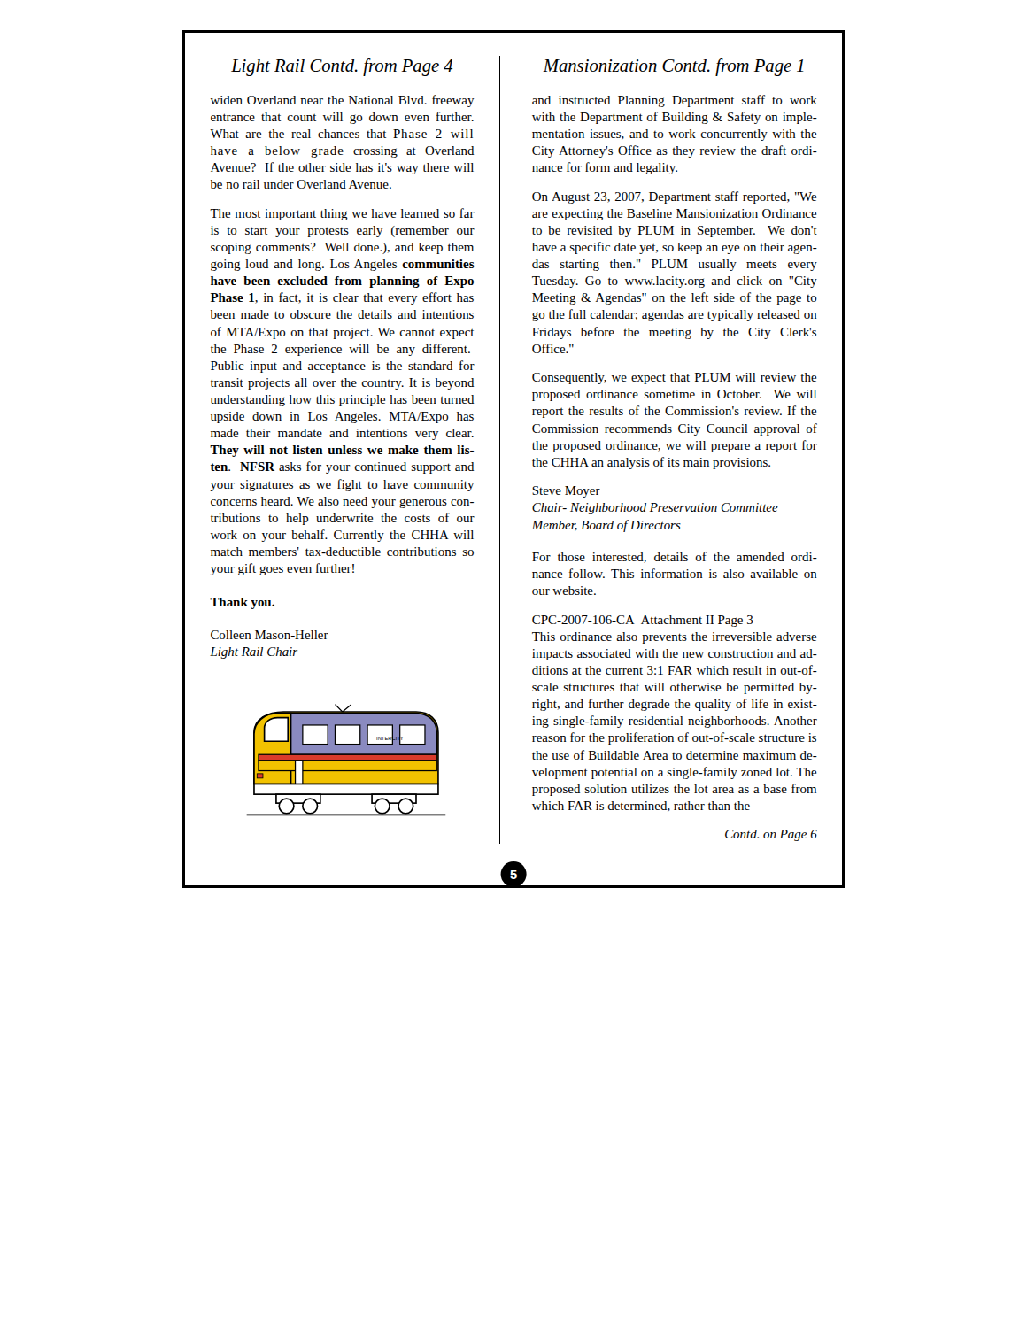Light Rail Contd. from Page 4
widen Overland near the National Blvd. freeway entrance that count will go down even further. What are the real chances that Phase 2 will have a below grade crossing at Overland Avenue? If the other side has it's way there will be no rail under Overland Avenue.
The most important thing we have learned so far is to start your protests early (remember our scoping comments? Well done.), and keep them going loud and long. Los Angeles communities have been excluded from planning of Expo Phase 1, in fact, it is clear that every effort has been made to obscure the details and intentions of MTA/Expo on that project. We cannot expect the Phase 2 experience will be any different. Public input and acceptance is the standard for transit projects all over the country. It is beyond understanding how this principle has been turned upside down in Los Angeles. MTA/Expo has made their mandate and intentions very clear. They will not listen unless we make them listen. NFSR asks for your continued support and your signatures as we fight to have community concerns heard. We also need your generous contributions to help underwrite the costs of our work on your behalf. Currently the CHHA will match members' tax-deductible contributions so your gift goes even further!
Thank you.
Colleen Mason-Heller
Light Rail Chair
INTERCITY
Mansionization Contd. from Page 1
and instructed Planning Department staff to work with the Department of Building & Safety on implementation issues, and to work concurrently with the City Attorney's Office as they review the draft ordinance for form and legality.
On August 23, 2007, Department staff reported, "We are expecting the Baseline Mansionization Ordinance to be revisited by PLUM in September. We don't have a specific date yet, so keep an eye on their agendas starting then." PLUM usually meets every Tuesday. Go to www.lacity.org and click on "City Meeting & Agendas" on the left side of the page to go the full calendar; agendas are typically released on Fridays before the meeting by the City Clerk's Office."
Consequently, we expect that PLUM will review the proposed ordinance sometime in October. We will report the results of the Commission's review. If the Commission recommends City Council approval of the proposed ordinance, we will prepare a report for the CHHA an analysis of its main provisions.
Steve Moyer
Chair- Neighborhood Preservation Committee
Member, Board of Directors
For those interested, details of the amended ordinance follow. This information is also available on our website.
CPC-2007-106-CA Attachment II Page 3
This ordinance also prevents the irreversible adverse impacts associated with the new construction and additions at the current 3:1 FAR which result in out-of-scale structures that will otherwise be permitted by-right, and further degrade the quality of life in existing single-family residential neighborhoods. Another reason for the proliferation of out-of-scale structure is the use of Buildable Area to determine maximum development potential on a single-family zoned lot. The proposed solution utilizes the lot area as a base from which FAR is determined, rather than the
Contd. on Page 6
5